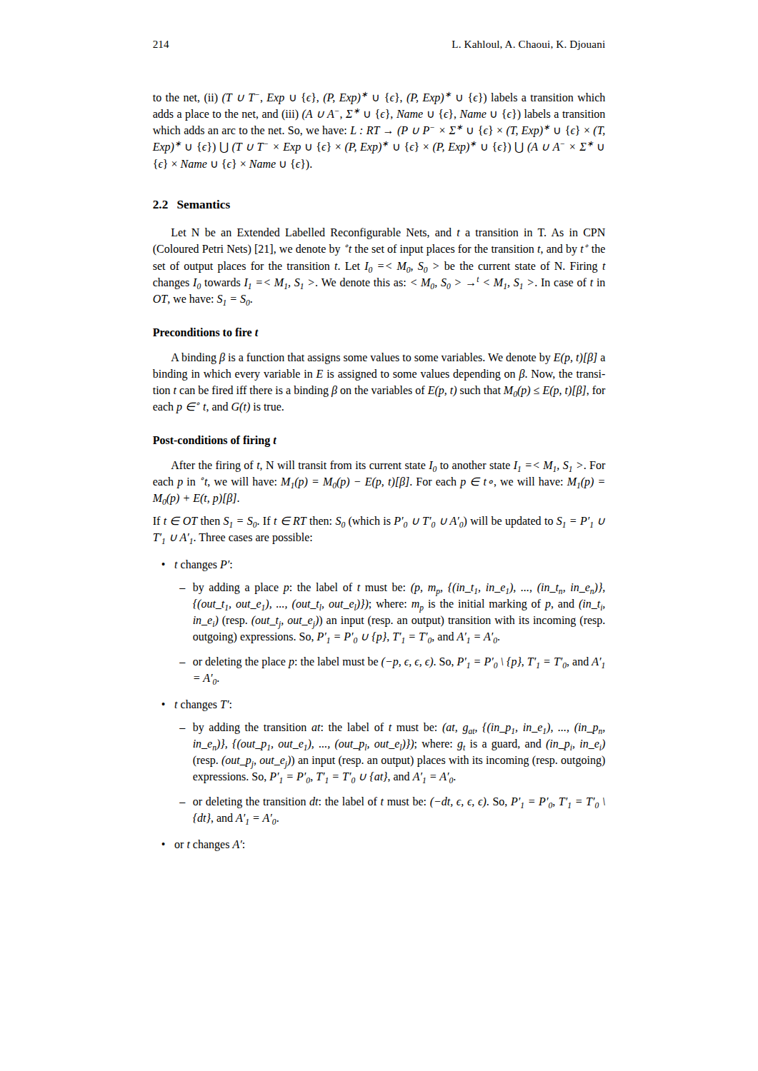214 L. Kahloul, A. Chaoui, K. Djouani
to the net, (ii) (T ∪ T−, Exp ∪ {ϵ}, (P, Exp)∗ ∪ {ϵ}, (P, Exp)∗ ∪ {ϵ}) labels a transition which adds a place to the net, and (iii) (A ∪ A−, Σ∗ ∪ {ϵ}, Name ∪ {ϵ}, Name ∪ {ϵ}) labels a transition which adds an arc to the net. So, we have: L : RT → (P ∪ P− × Σ∗ ∪ {ϵ} × (T, Exp)∗ ∪ {ϵ} × (T, Exp)∗ ∪ {ϵ}) ⋃ (T ∪ T− × Exp ∪ {ϵ} × (P, Exp)∗ ∪ {ϵ} × (P, Exp)∗ ∪ {ϵ}) ⋃ (A ∪ A− × Σ∗ ∪ {ϵ} × Name ∪ {ϵ} × Name ∪ {ϵ}).
2.2 Semantics
Let N be an Extended Labelled Reconfigurable Nets, and t a transition in T. As in CPN (Coloured Petri Nets) [21], we denote by ∘t the set of input places for the transition t, and by t∘ the set of output places for the transition t. Let I0 =< M0, S0 > be the current state of N. Firing t changes I0 towards I1 =< M1, S1 >. We denote this as: < M0, S0 > →t < M1, S1 >. In case of t in OT, we have: S1 = S0.
Preconditions to fire t
A binding β is a function that assigns some values to some variables. We denote by E(p, t)[β] a binding in which every variable in E is assigned to some values depending on β. Now, the transition t can be fired iff there is a binding β on the variables of E(p, t) such that M0(p) ≤ E(p, t)[β], for each p ∈∘ t, and G(t) is true.
Post-conditions of firing t
After the firing of t, N will transit from its current state I0 to another state I1 =< M1, S1 >. For each p in ∘t, we will have: M1(p) = M0(p) − E(p, t)[β]. For each p ∈ t∘, we will have: M1(p) = M0(p) + E(t, p)[β].
If t ∈ OT then S1 = S0. If t ∈ RT then: S0 (which is P′0 ∪ T′0 ∪ A′0) will be updated to S1 = P′1 ∪ T′1 ∪ A′1. Three cases are possible:
t changes P′:
by adding a place p: the label of t must be: (p, mp, {(in_t1, in_e1), ..., (in_tn, in_en)}, {(out_t1, out_e1), ..., (out_tl, out_el)}); where: mp is the initial marking of p, and (in_ti, in_ei) (resp. (out_tj, out_ej)) an input (resp. an output) transition with its incoming (resp. outgoing) expressions. So, P′1 = P′0 ∪ {p}, T′1 = T′0, and A′1 = A′0.
or deleting the place p: the label must be (−p, ϵ, ϵ, ϵ). So, P′1 = P′0 \ {p}, T′1 = T′0, and A′1 = A′0.
t changes T′:
by adding the transition at: the label of t must be: (at, gat, {(in_p1, in_e1), ..., (in_pn, in_en)}, {(out_p1, out_e1), ..., (out_pl, out_el)}); where: gt is a guard, and (in_pi, in_ei) (resp. (out_pj, out_ej)) an input (resp. an output) places with its incoming (resp. outgoing) expressions. So, P′1 = P′0, T′1 = T′0 ∪ {at}, and A′1 = A′0.
or deleting the transition dt: the label of t must be: (−dt, ϵ, ϵ, ϵ). So, P′1 = P′0, T′1 = T′0 \ {dt}, and A′1 = A′0.
or t changes A′: